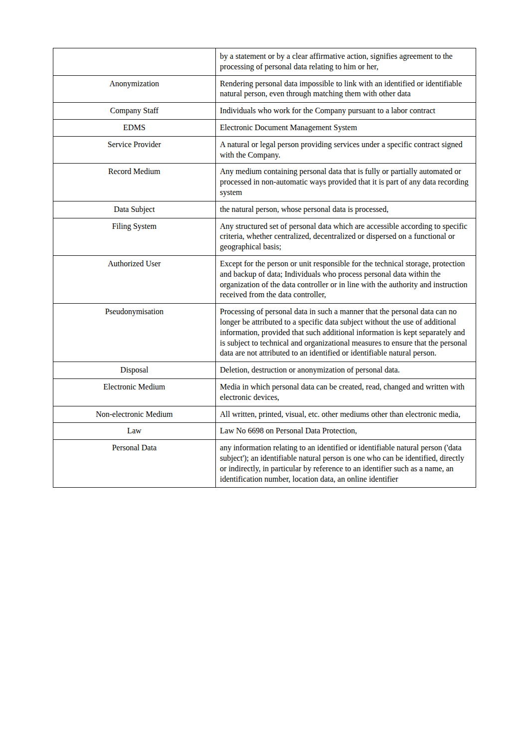| | by a statement or by a clear affirmative action, signifies agreement to the processing of personal data relating to him or her, |
| Anonymization | Rendering personal data impossible to link with an identified or identifiable natural person, even through matching them with other data |
| Company Staff | Individuals who work for the Company pursuant to a labor contract |
| EDMS | Electronic Document Management System |
| Service Provider | A natural or legal person providing services under a specific contract signed with the Company. |
| Record Medium | Any medium containing personal data that is fully or partially automated or processed in non-automatic ways provided that it is part of any data recording system |
| Data Subject | the natural person, whose personal data is processed, |
| Filing System | Any structured set of personal data which are accessible according to specific criteria, whether centralized, decentralized or dispersed on a functional or geographical basis; |
| Authorized User | Except for the person or unit responsible for the technical storage, protection and backup of data; Individuals who process personal data within the organization of the data controller or in line with the authority and instruction received from the data controller, |
| Pseudonymisation | Processing of personal data in such a manner that the personal data can no longer be attributed to a specific data subject without the use of additional information, provided that such additional information is kept separately and is subject to technical and organizational measures to ensure that the personal data are not attributed to an identified or identifiable natural person. |
| Disposal | Deletion, destruction or anonymization of personal data. |
| Electronic Medium | Media in which personal data can be created, read, changed and written with electronic devices, |
| Non-electronic Medium | All written, printed, visual, etc. other mediums other than electronic media, |
| Law | Law No 6698 on Personal Data Protection, |
| Personal Data | any information relating to an identified or identifiable natural person ('data subject'); an identifiable natural person is one who can be identified, directly or indirectly, in particular by reference to an identifier such as a name, an identification number, location data, an online identifier |